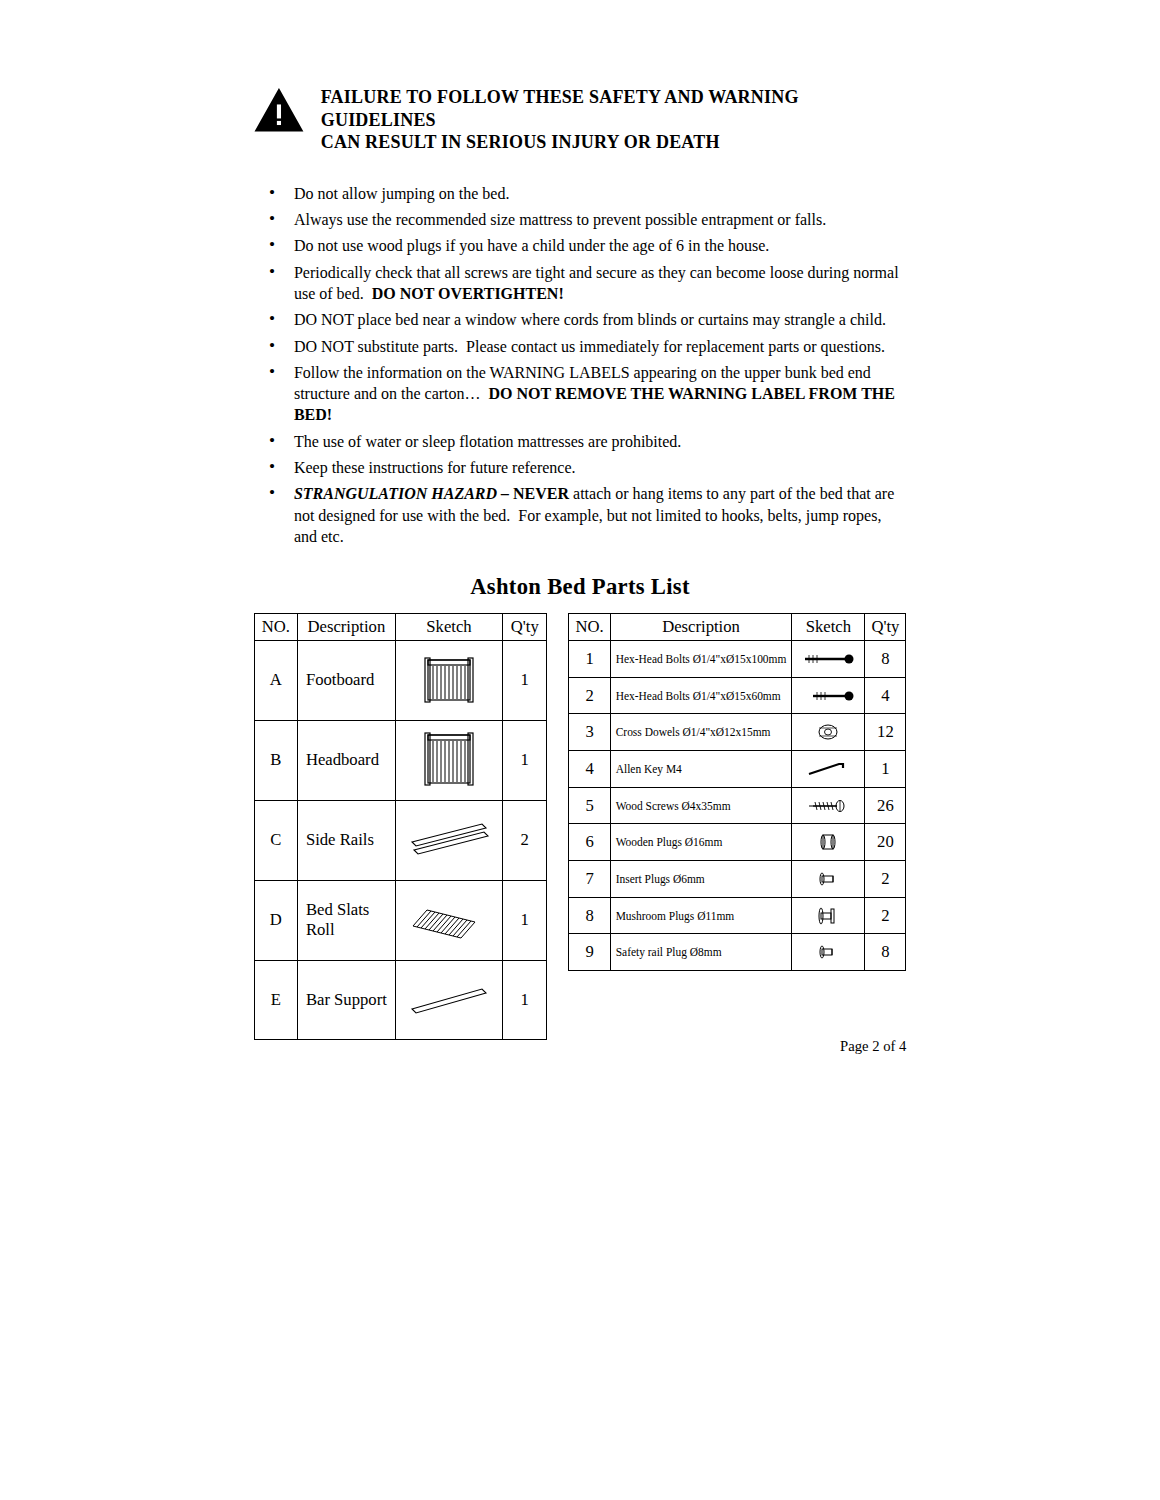FAILURE TO FOLLOW THESE SAFETY AND WARNING GUIDELINES
CAN RESULT IN SERIOUS INJURY OR DEATH
Do not allow jumping on the bed.
Always use the recommended size mattress to prevent possible entrapment or falls.
Do not use wood plugs if you have a child under the age of 6 in the house.
Periodically check that all screws are tight and secure as they can become loose during normal use of bed. DO NOT OVERTIGHTEN!
DO NOT place bed near a window where cords from blinds or curtains may strangle a child.
DO NOT substitute parts. Please contact us immediately for replacement parts or questions.
Follow the information on the WARNING LABELS appearing on the upper bunk bed end structure and on the carton… DO NOT REMOVE THE WARNING LABEL FROM THE BED!
The use of water or sleep flotation mattresses are prohibited.
Keep these instructions for future reference.
STRANGULATION HAZARD – NEVER attach or hang items to any part of the bed that are not designed for use with the bed. For example, but not limited to hooks, belts, jump ropes, and etc.
Ashton Bed Parts List
| NO. | Description | Sketch | Q'ty |
| --- | --- | --- | --- |
| A | Footboard | | 1 |
| B | Headboard | | 1 |
| C | Side Rails | | 2 |
| D | Bed Slats Roll | | 1 |
| E | Bar Support | | 1 |
| NO. | Description | Sketch | Q'ty |
| --- | --- | --- | --- |
| 1 | Hex-Head Bolts Ø1/4"xØ15x100mm | | 8 |
| 2 | Hex-Head Bolts Ø1/4"xØ15x60mm | | 4 |
| 3 | Cross Dowels Ø1/4"xØ12x15mm | | 12 |
| 4 | Allen Key M4 | | 1 |
| 5 | Wood Screws Ø4x35mm | | 26 |
| 6 | Wooden Plugs Ø16mm | | 20 |
| 7 | Insert Plugs Ø6mm | | 2 |
| 8 | Mushroom Plugs Ø11mm | | 2 |
| 9 | Safety rail Plug Ø8mm | | 8 |
Page 2 of 4